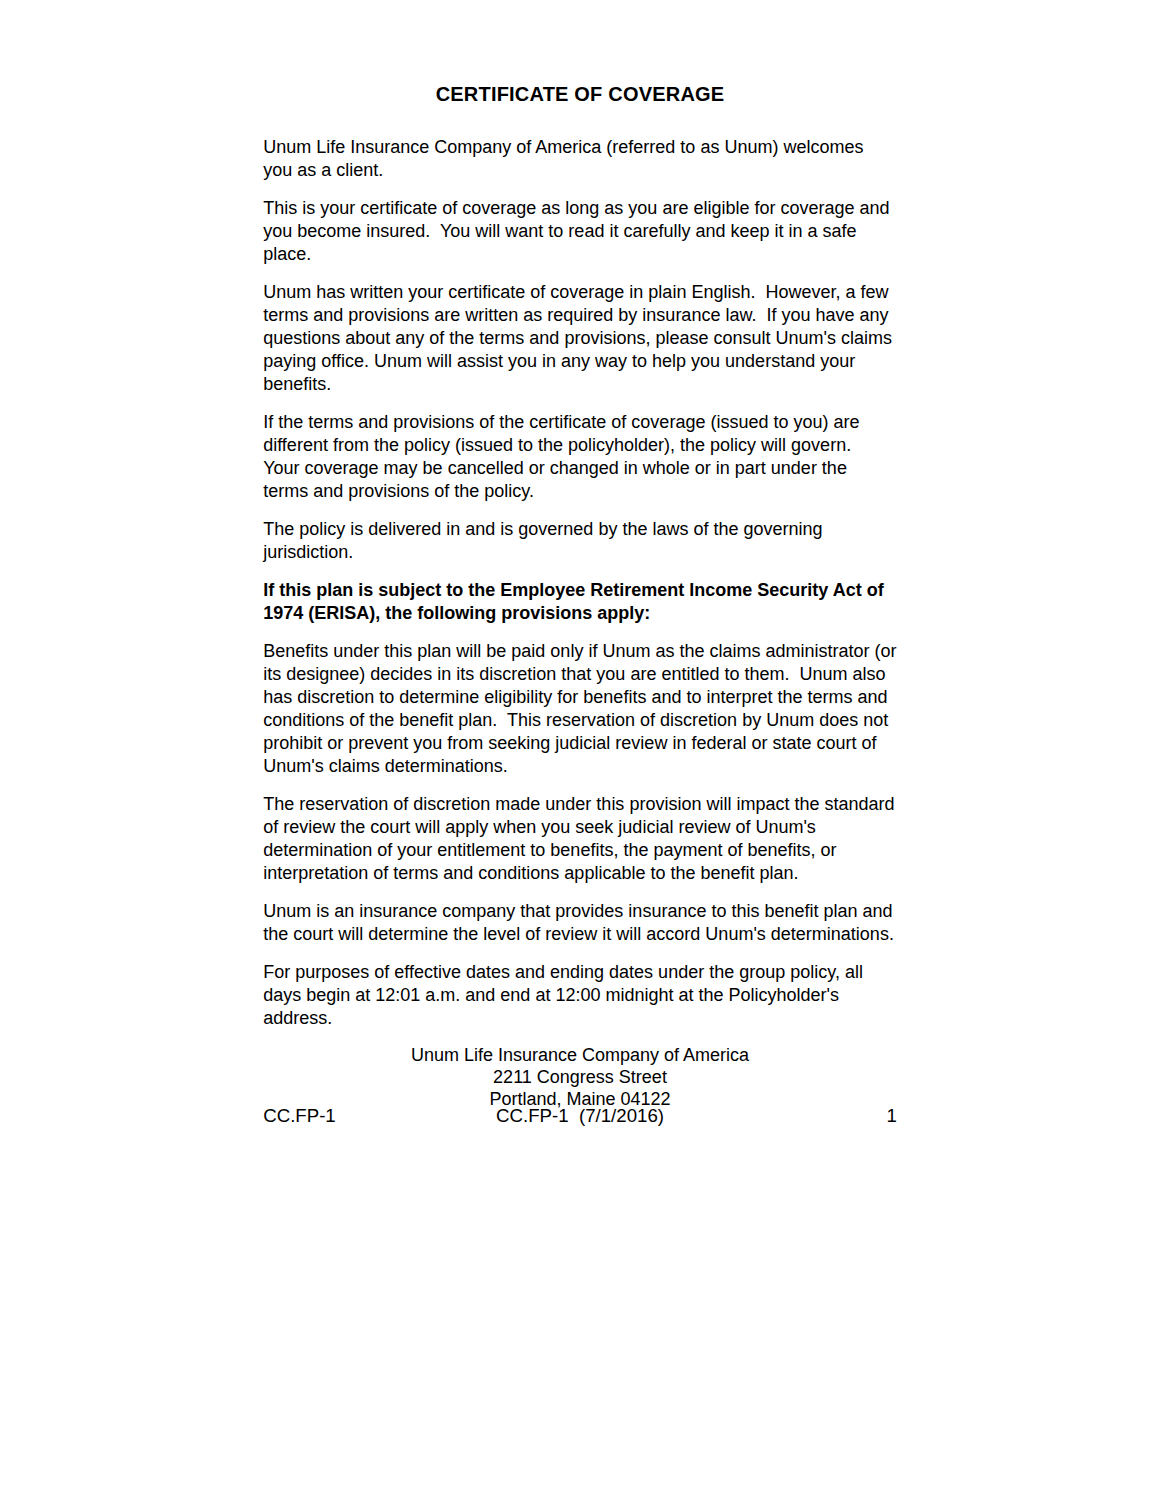CERTIFICATE OF COVERAGE
Unum Life Insurance Company of America (referred to as Unum) welcomes you as a client.
This is your certificate of coverage as long as you are eligible for coverage and you become insured. You will want to read it carefully and keep it in a safe place.
Unum has written your certificate of coverage in plain English. However, a few terms and provisions are written as required by insurance law. If you have any questions about any of the terms and provisions, please consult Unum's claims paying office. Unum will assist you in any way to help you understand your benefits.
If the terms and provisions of the certificate of coverage (issued to you) are different from the policy (issued to the policyholder), the policy will govern. Your coverage may be cancelled or changed in whole or in part under the terms and provisions of the policy.
The policy is delivered in and is governed by the laws of the governing jurisdiction.
If this plan is subject to the Employee Retirement Income Security Act of 1974 (ERISA), the following provisions apply:
Benefits under this plan will be paid only if Unum as the claims administrator (or its designee) decides in its discretion that you are entitled to them. Unum also has discretion to determine eligibility for benefits and to interpret the terms and conditions of the benefit plan. This reservation of discretion by Unum does not prohibit or prevent you from seeking judicial review in federal or state court of Unum's claims determinations.
The reservation of discretion made under this provision will impact the standard of review the court will apply when you seek judicial review of Unum's determination of your entitlement to benefits, the payment of benefits, or interpretation of terms and conditions applicable to the benefit plan.
Unum is an insurance company that provides insurance to this benefit plan and the court will determine the level of review it will accord Unum's determinations.
For purposes of effective dates and ending dates under the group policy, all days begin at 12:01 a.m. and end at 12:00 midnight at the Policyholder's address.
Unum Life Insurance Company of America
2211 Congress Street
Portland, Maine 04122
| CC.FP-1 | CC.FP-1 (7/1/2016) | 1 |